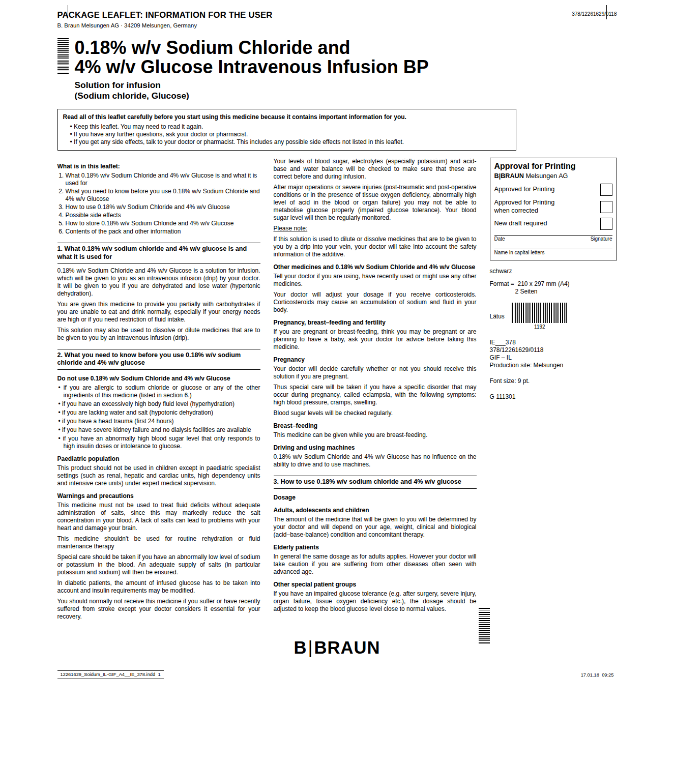PACKAGE LEAFLET: INFORMATION FOR THE USER
B. Braun Melsungen AG · 34209 Melsungen, Germany
378/12261629/0118
0.18% w/v Sodium Chloride and
4% w/v Glucose Intravenous Infusion BP
Solution for infusion
(Sodium chloride, Glucose)
Read all of this leaflet carefully before you start using this medicine because it contains important information for you.
Keep this leaflet. You may need to read it again.
If you have any further questions, ask your doctor or pharmacist.
If you get any side effects, talk to your doctor or pharmacist. This includes any possible side effects not listed in this leaflet.
What is in this leaflet:
What 0.18% w/v Sodium Chloride and 4% w/v Glucose is and what it is used for
What you need to know before you use 0.18% w/v Sodium Chloride and 4% w/v Glucose
How to use 0.18% w/v Sodium Chloride and 4% w/v Glucose
Possible side effects
How to store 0.18% w/v Sodium Chloride and 4% w/v Glucose
Contents of the pack and other information
1. What 0.18% w/v sodium chloride and 4% w/v glucose is and what it is used for
0.18% w/v Sodium Chloride and 4% w/v Glucose is a solution for infusion. which will be given to you as an intravenous infusion (drip) by your doctor. It will be given to you if you are dehydrated and lose water (hypertonic dehydration).
You are given this medicine to provide you partially with carbohydrates if you are unable to eat and drink normally, especially if your energy needs are high or if you need restriction of fluid intake.
This solution may also be used to dissolve or dilute medicines that are to be given to you by an intravenous infusion (drip).
2. What you need to know before you use 0.18% w/v sodium chloride and 4% w/v glucose
Do not use 0.18% w/v Sodium Chloride and 4% w/v Glucose
if you are allergic to sodium chloride or glucose or any of the other ingredients of this medicine (listed in section 6.)
if you have an excessively high body fluid level (hyperhydration)
if you are lacking water and salt (hypotonic dehydration)
if you have a head trauma (first 24 hours)
if you have severe kidney failure and no dialysis facilities are available
if you have an abnormally high blood sugar level that only responds to high insulin doses or intolerance to glucose.
Paediatric population
This product should not be used in children except in paediatric specialist settings (such as renal, hepatic and cardiac units, high dependency units and intensive care units) under expert medical supervision.
Warnings and precautions
This medicine must not be used to treat fluid deficits without adequate administration of salts, since this may markedly reduce the salt concentration in your blood. A lack of salts can lead to problems with your heart and damage your brain.
This medicine shouldn't be used for routine rehydration or fluid maintenance therapy
Special care should be taken if you have an abnormally low level of sodium or potassium in the blood. An adequate supply of salts (in particular potassium and sodium) will then be ensured.
In diabetic patients, the amount of infused glucose has to be taken into account and insulin requirements may be modified.
You should normally not receive this medicine if you suffer or have recently suffered from stroke except your doctor considers it essential for your recovery.
Your levels of blood sugar, electrolytes (especially potassium) and acid-base and water balance will be checked to make sure that these are correct before and during infusion.
After major operations or severe injuries (post-traumatic and post-operative conditions or in the presence of tissue oxygen deficiency, abnormally high level of acid in the blood or organ failure) you may not be able to metabolise glucose properly (impaired glucose tolerance). Your blood sugar level will then be regularly monitored.
Please note:
If this solution is used to dilute or dissolve medicines that are to be given to you by a drip into your vein, your doctor will take into account the safety information of the additive.
Other medicines and 0.18% w/v Sodium Chloride and 4% w/v Glucose
Tell your doctor if you are using, have recently used or might use any other medicines.
Your doctor will adjust your dosage if you receive corticosteroids. Corticosteroids may cause an accumulation of sodium and fluid in your body.
Pregnancy, breast–feeding and fertility
If you are pregnant or breast-feeding, think you may be pregnant or are planning to have a baby, ask your doctor for advice before taking this medicine.
Pregnancy
Your doctor will decide carefully whether or not you should receive this solution if you are pregnant.
Thus special care will be taken if you have a specific disorder that may occur during pregnancy, called eclampsia, with the following symptoms: high blood pressure, cramps, swelling.
Blood sugar levels will be checked regularly.
Breast–feeding
This medicine can be given while you are breast-feeding.
Driving and using machines
0.18% w/v Sodium Chloride and 4% w/v Glucose has no influence on the ability to drive and to use machines.
3. How to use 0.18% w/v sodium chloride and 4% w/v glucose
Dosage
Adults, adolescents and children
The amount of the medicine that will be given to you will be determined by your doctor and will depend on your age, weight, clinical and biological (acid–base-balance) condition and concomitant therapy.
Elderly patients
In general the same dosage as for adults applies. However your doctor will take caution if you are suffering from other diseases often seen with advanced age.
Other special patient groups
If you have an impaired glucose tolerance (e.g. after surgery, severe injury, organ failure, tissue oxygen deficiency etc.), the dosage should be adjusted to keep the blood glucose level close to normal values.
Approval for Printing
B|BRAUN Melsungen AG
Approved for Printing
Approved for Printing
when corrected
New draft required
Date Signature
Name in capital letters
schwarz
Format = 210 x 297 mm (A4)
2 Seiten
Lätus
1192
IE___378
378/12261629/0118
GIF – IL
Production site: Melsungen
Font size: 9 pt.
G 111301
B|BRAUN
12261629_Soidum_IL-GIF_A4__IE_378.indd 1
17.01.18 09:25